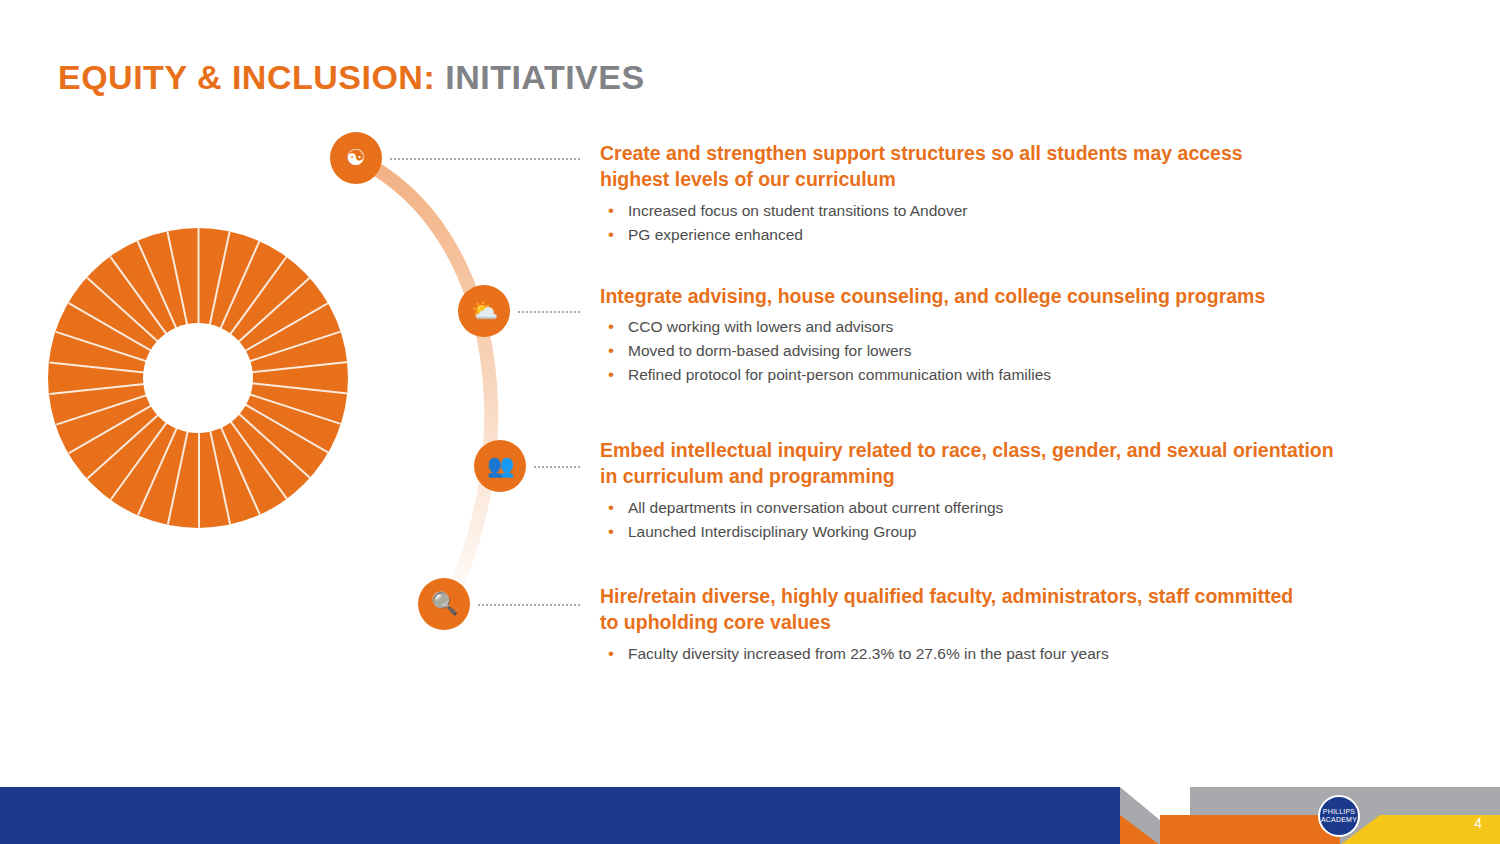EQUITY & INCLUSION: INITIATIVES
☯
⛅
👥
🔍
Create and strengthen support structures so all students may access
highest levels of our curriculum
Increased focus on student transitions to Andover
PG experience enhanced
Integrate advising, house counseling, and college counseling programs
CCO working with lowers and advisors
Moved to dorm-based advising for lowers
Refined protocol for point-person communication with families
Embed intellectual inquiry related to race, class, gender, and sexual orientation
in curriculum and programming
All departments in conversation about current offerings
Launched Interdisciplinary Working Group
Hire/retain diverse, highly qualified faculty, administrators, staff committed
to upholding core values
Faculty diversity increased from 22.3% to 27.6% in the past four years
PHILLIPS
ACADEMY
4